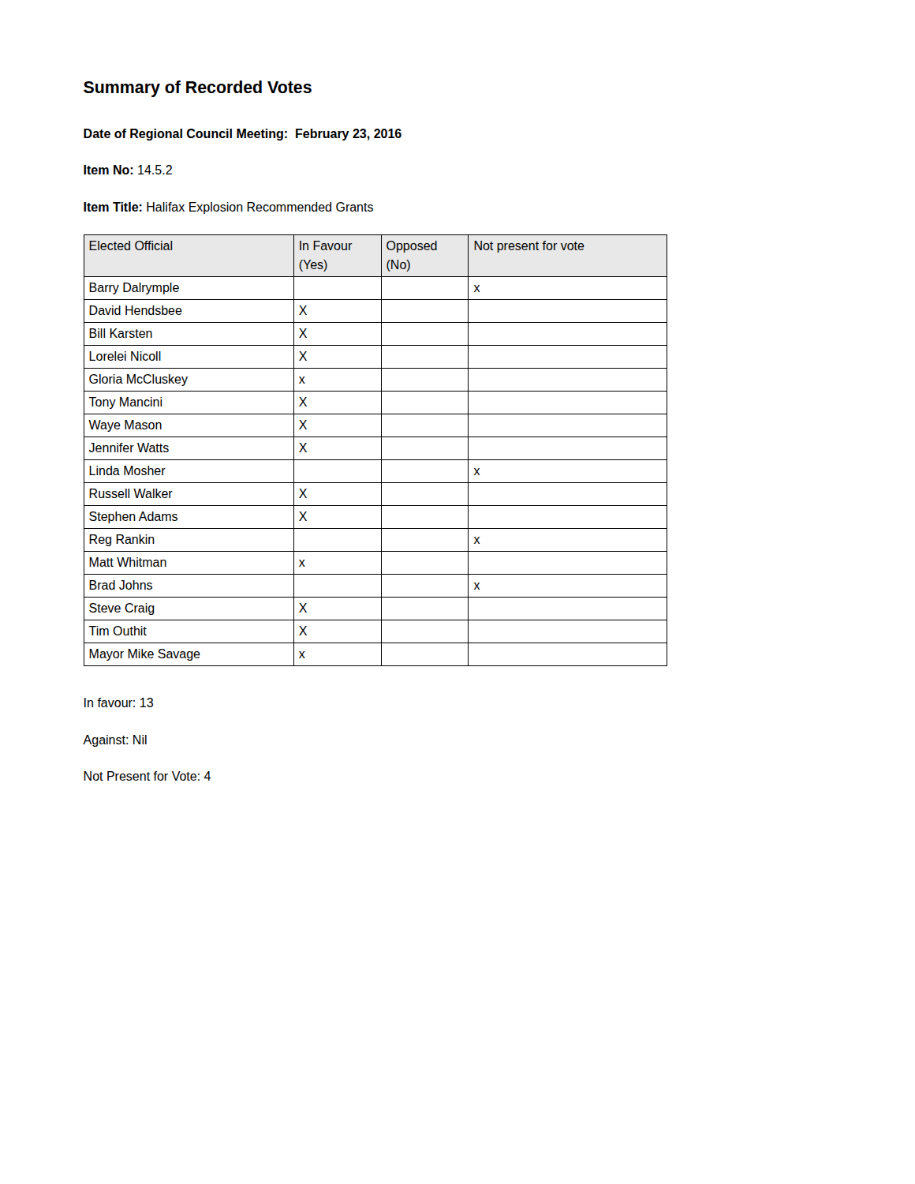Summary of Recorded Votes
Date of Regional Council Meeting: February 23, 2016
Item No: 14.5.2
Item Title: Halifax Explosion Recommended Grants
| Elected Official | In Favour (Yes) | Opposed (No) | Not present for vote |
| --- | --- | --- | --- |
| Barry Dalrymple | | | x |
| David Hendsbee | X | | |
| Bill Karsten | X | | |
| Lorelei Nicoll | X | | |
| Gloria McCluskey | x | | |
| Tony Mancini | X | | |
| Waye Mason | X | | |
| Jennifer Watts | X | | |
| Linda Mosher | | | x |
| Russell Walker | X | | |
| Stephen Adams | X | | |
| Reg Rankin | | | x |
| Matt Whitman | x | | |
| Brad Johns | | | x |
| Steve Craig | X | | |
| Tim Outhit | X | | |
| Mayor Mike Savage | x | | |
In favour: 13
Against: Nil
Not Present for Vote: 4